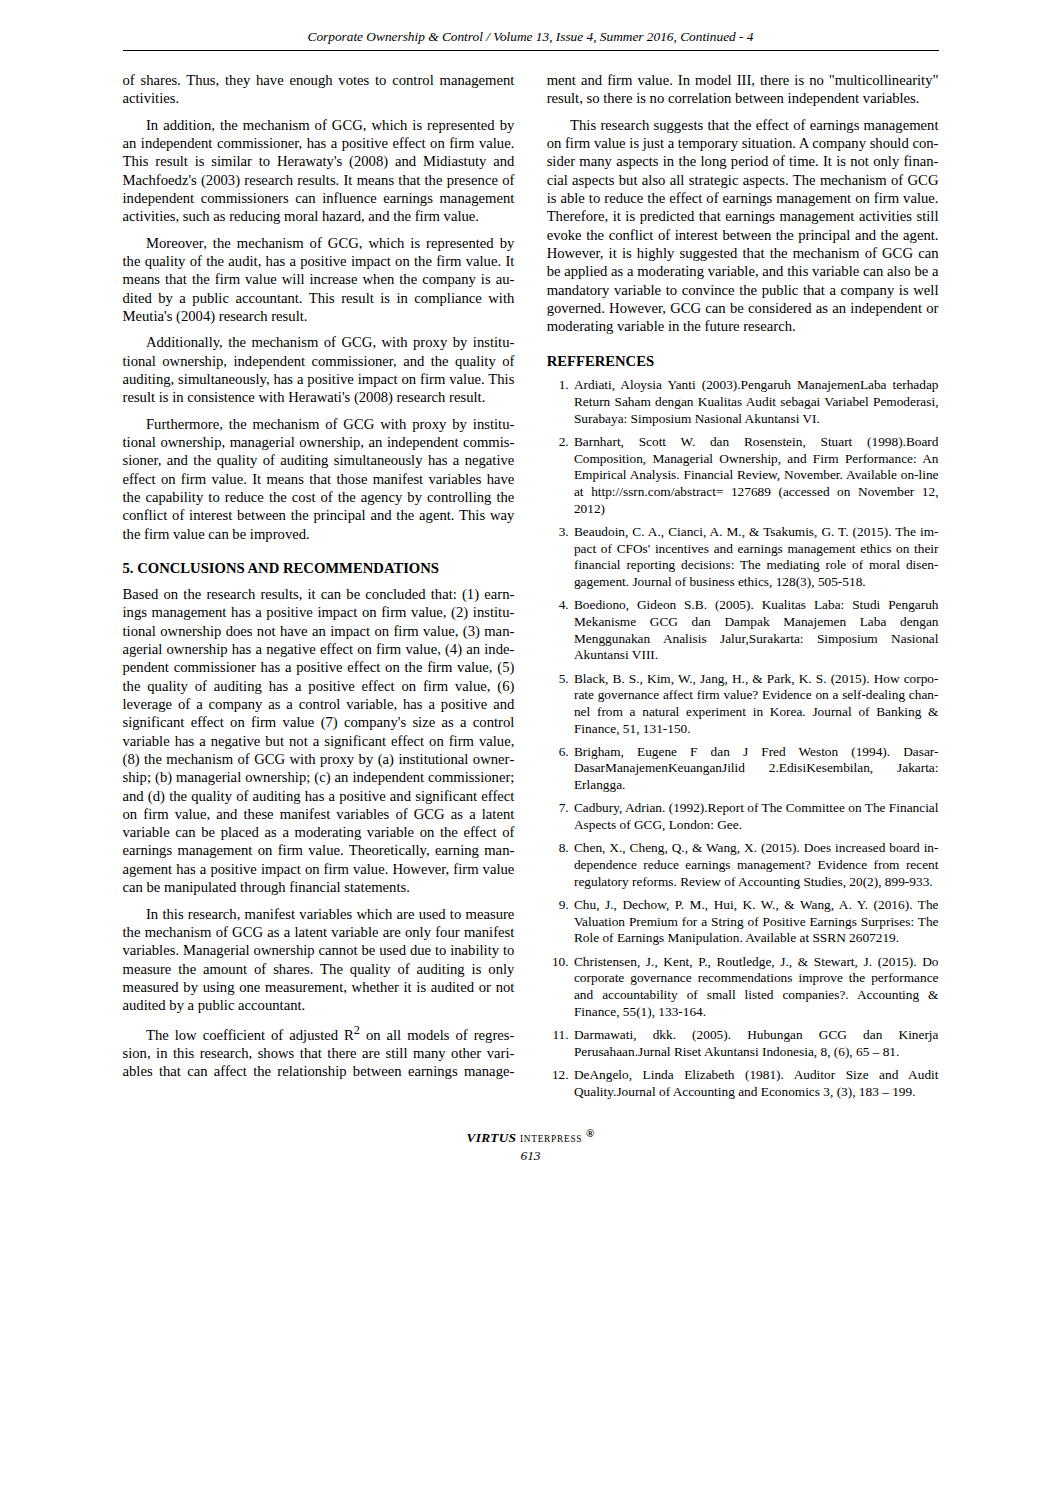Corporate Ownership & Control / Volume 13, Issue 4, Summer 2016, Continued - 4
of shares. Thus, they have enough votes to control management activities.
In addition, the mechanism of GCG, which is represented by an independent commissioner, has a positive effect on firm value. This result is similar to Herawaty's (2008) and Midiastuty and Machfoedz's (2003) research results. It means that the presence of independent commissioners can influence earnings management activities, such as reducing moral hazard, and the firm value.
Moreover, the mechanism of GCG, which is represented by the quality of the audit, has a positive impact on the firm value. It means that the firm value will increase when the company is audited by a public accountant. This result is in compliance with Meutia's (2004) research result.
Additionally, the mechanism of GCG, with proxy by institutional ownership, independent commissioner, and the quality of auditing, simultaneously, has a positive impact on firm value. This result is in consistence with Herawati's (2008) research result.
Furthermore, the mechanism of GCG with proxy by institutional ownership, managerial ownership, an independent commissioner, and the quality of auditing simultaneously has a negative effect on firm value. It means that those manifest variables have the capability to reduce the cost of the agency by controlling the conflict of interest between the principal and the agent. This way the firm value can be improved.
5. Conclusions and Recommendations
Based on the research results, it can be concluded that: (1) earnings management has a positive impact on firm value, (2) institutional ownership does not have an impact on firm value, (3) managerial ownership has a negative effect on firm value, (4) an independent commissioner has a positive effect on the firm value, (5) the quality of auditing has a positive effect on firm value, (6) leverage of a company as a control variable, has a positive and significant effect on firm value (7) company's size as a control variable has a negative but not a significant effect on firm value, (8) the mechanism of GCG with proxy by (a) institutional ownership; (b) managerial ownership; (c) an independent commissioner; and (d) the quality of auditing has a positive and significant effect on firm value, and these manifest variables of GCG as a latent variable can be placed as a moderating variable on the effect of earnings management on firm value. Theoretically, earning management has a positive impact on firm value. However, firm value can be manipulated through financial statements.
In this research, manifest variables which are used to measure the mechanism of GCG as a latent variable are only four manifest variables. Managerial ownership cannot be used due to inability to measure the amount of shares. The quality of auditing is only measured by using one measurement, whether it is audited or not audited by a public accountant.
The low coefficient of adjusted R2 on all models of regression, in this research, shows that there are still many other variables that can affect the relationship between earnings management and firm value. In model III, there is no "multicollinearity" result, so there is no correlation between independent variables.
This research suggests that the effect of earnings management on firm value is just a temporary situation. A company should consider many aspects in the long period of time. It is not only financial aspects but also all strategic aspects. The mechanism of GCG is able to reduce the effect of earnings management on firm value. Therefore, it is predicted that earnings management activities still evoke the conflict of interest between the principal and the agent. However, it is highly suggested that the mechanism of GCG can be applied as a moderating variable, and this variable can also be a mandatory variable to convince the public that a company is well governed. However, GCG can be considered as an independent or moderating variable in the future research.
Refferences
Ardiati, Aloysia Yanti (2003).Pengaruh ManajemenLaba terhadap Return Saham dengan Kualitas Audit sebagai Variabel Pemoderasi, Surabaya: Simposium Nasional Akuntansi VI.
Barnhart, Scott W. dan Rosenstein, Stuart (1998).Board Composition, Managerial Ownership, and Firm Performance: An Empirical Analysis. Financial Review, November. Available on-line at http://ssrn.com/abstract= 127689 (accessed on November 12, 2012)
Beaudoin, C. A., Cianci, A. M., & Tsakumis, G. T. (2015). The impact of CFOs' incentives and earnings management ethics on their financial reporting decisions: The mediating role of moral disengagement. Journal of business ethics, 128(3), 505-518.
Boediono, Gideon S.B. (2005). Kualitas Laba: Studi Pengaruh Mekanisme GCG dan Dampak Manajemen Laba dengan Menggunakan Analisis Jalur,Surakarta: Simposium Nasional Akuntansi VIII.
Black, B. S., Kim, W., Jang, H., & Park, K. S. (2015). How corporate governance affect firm value? Evidence on a self-dealing channel from a natural experiment in Korea. Journal of Banking & Finance, 51, 131-150.
Brigham, Eugene F dan J Fred Weston (1994). Dasar-DasarManajemenKeuanganJilid 2.EdisiKesembilan, Jakarta: Erlangga.
Cadbury, Adrian. (1992).Report of The Committee on The Financial Aspects of GCG, London: Gee.
Chen, X., Cheng, Q., & Wang, X. (2015). Does increased board independence reduce earnings management? Evidence from recent regulatory reforms. Review of Accounting Studies, 20(2), 899-933.
Chu, J., Dechow, P. M., Hui, K. W., & Wang, A. Y. (2016). The Valuation Premium for a String of Positive Earnings Surprises: The Role of Earnings Manipulation. Available at SSRN 2607219.
Christensen, J., Kent, P., Routledge, J., & Stewart, J. (2015). Do corporate governance recommendations improve the performance and accountability of small listed companies?. Accounting & Finance, 55(1), 133-164.
Darmawati, dkk. (2005). Hubungan GCG dan Kinerja Perusahaan.Jurnal Riset Akuntansi Indonesia, 8, (6), 65 – 81.
DeAngelo, Linda Elizabeth (1981). Auditor Size and Audit Quality.Journal of Accounting and Economics 3, (3), 183 – 199.
VIRTUS INTERPRESS ®
613